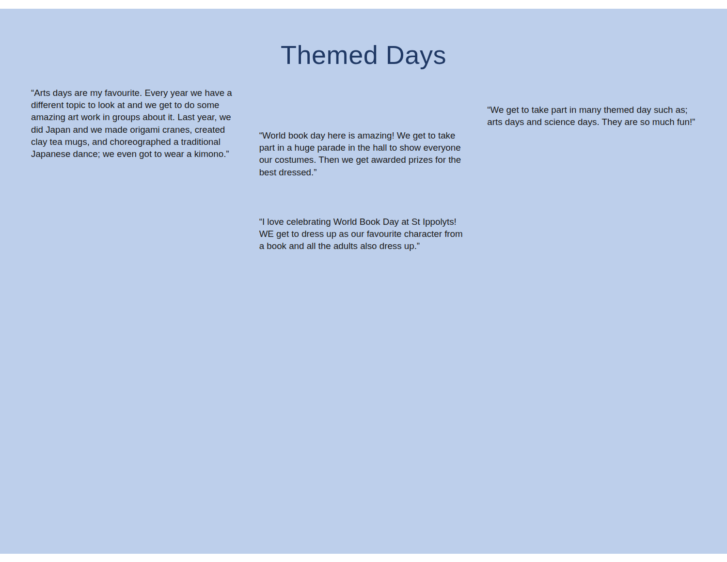Themed Days
“Arts days are my favourite. Every year we have a different topic to look at and we get to do some amazing art work in groups about it. Last year, we did Japan and we made origami cranes, created clay tea mugs, and choreographed a traditional Japanese dance; we even got to wear a kimono.”
“World book day here is amazing! We get to take part in a huge parade in the hall to show everyone our costumes. Then we get awarded prizes for the best dressed.”
“I love celebrating World Book Day at St Ippolyts! WE get to dress up as our favourite character from a book and all the adults also dress up.”
“We get to take part in many themed day such as; arts days and science days. They are so much fun!”